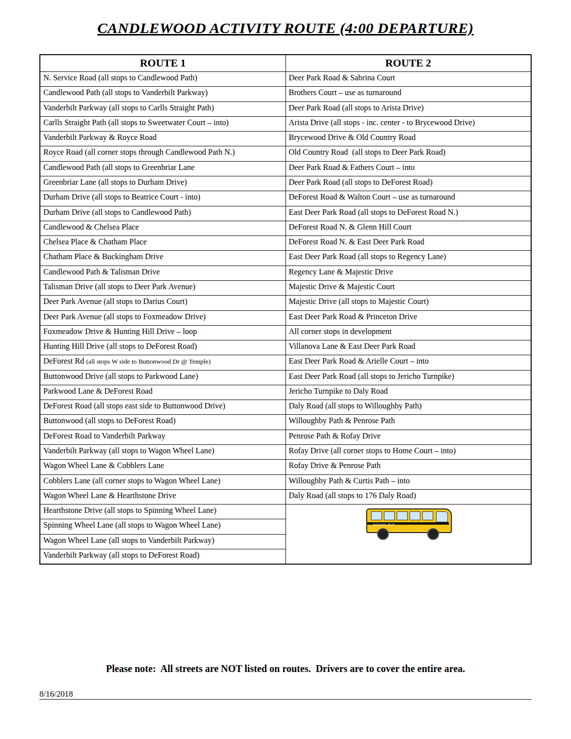CANDLEWOOD ACTIVITY ROUTE (4:00 DEPARTURE)
| ROUTE 1 | ROUTE 2 |
| --- | --- |
| N. Service Road (all stops to Candlewood Path) | Deer Park Road & Sabrina Court |
| Candlewood Path (all stops to Vanderbilt Parkway) | Brothers Court – use as turnaround |
| Vanderbilt Parkway (all stops to Carlls Straight Path) | Deer Park Road (all stops to Arista Drive) |
| Carlls Straight Path (all stops to Sweetwater Court – into) | Arista Drive (all stops - inc. center - to Brycewood Drive) |
| Vanderbilt Parkway & Royce Road | Brycewood Drive & Old Country Road |
| Royce Road (all corner stops through Candlewood Path N.) | Old Country Road (all stops to Deer Park Road) |
| Candlewood Path (all stops to Greenbriar Lane | Deer Park Road & Fathers Court – into |
| Greenbriar Lane (all stops to Durham Drive) | Deer Park Road (all stops to DeForest Road) |
| Durham Drive (all stops to Beatrice Court - into) | DeForest Road & Walton Court – use as turnaround |
| Durham Drive (all stops to Candlewood Path) | East Deer Park Road (all stops to DeForest Road N.) |
| Candlewood & Chelsea Place | DeForest Road N. & Glenn Hill Court |
| Chelsea Place & Chatham Place | DeForest Road N. & East Deer Park Road |
| Chatham Place & Buckingham Drive | East Deer Park Road (all stops to Regency Lane) |
| Candlewood Path & Talisman Drive | Regency Lane & Majestic Drive |
| Talisman Drive (all stops to Deer Park Avenue) | Majestic Drive & Majestic Court |
| Deer Park Avenue (all stops to Darius Court) | Majestic Drive (all stops to Majestic Court) |
| Deer Park Avenue (all stops to Foxmeadow Drive) | East Deer Park Road & Princeton Drive |
| Foxmeadow Drive & Hunting Hill Drive – loop | All corner stops in development |
| Hunting Hill Drive (all stops to DeForest Road) | Villanova Lane & East Deer Park Road |
| DeForest Rd (all stops W side to Buttonwood Dr @ Temple) | East Deer Park Road & Arielle Court – into |
| Buttonwood Drive (all stops to Parkwood Lane) | East Deer Park Road (all stops to Jericho Turnpike) |
| Parkwood Lane & DeForest Road | Jericho Turnpike to Daly Road |
| DeForest Road (all stops east side to Buttonwood Drive) | Daly Road (all stops to Willoughby Path) |
| Buttonwood (all stops to DeForest Road) | Willoughby Path & Penrose Path |
| DeForest Road to Vanderbilt Parkway | Penrose Path & Rofay Drive |
| Vanderbilt Parkway (all stops to Wagon Wheel Lane) | Rofay Drive (all corner stops to Home Court – into) |
| Wagon Wheel Lane & Cobblers Lane | Rofay Drive & Penrose Path |
| Cobblers Lane (all corner stops to Wagon Wheel Lane) | Willoughby Path & Curtis Path – into |
| Wagon Wheel Lane & Hearthstone Drive | Daly Road (all stops to 176 Daly Road) |
| Hearthstone Drive (all stops to Spinning Wheel Lane) | SCHOOL BUS |
| Spinning Wheel Lane (all stops to Wagon Wheel Lane) |
| Wagon Wheel Lane (all stops to Vanderbilt Parkway) |
| Vanderbilt Parkway (all stops to DeForest Road) |
Please note: All streets are NOT listed on routes. Drivers are to cover the entire area.
8/16/2018